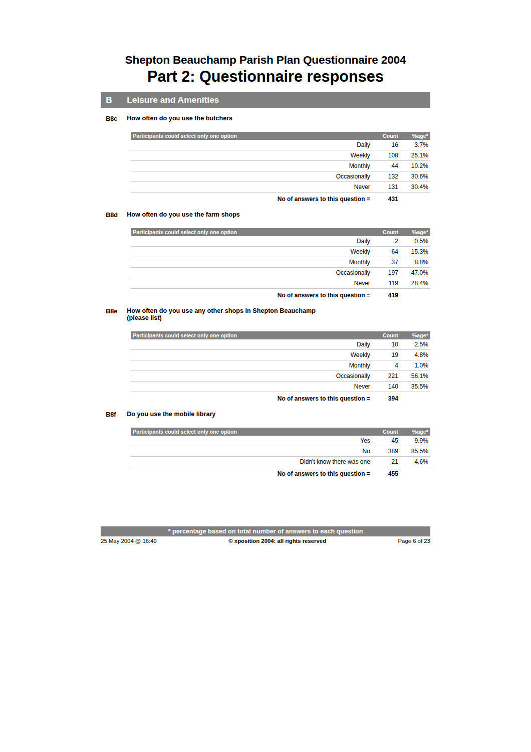Shepton Beauchamp Parish Plan Questionnaire 2004
Part 2: Questionnaire responses
B
Leisure and Amenities
B8c
How often do you use the butchers
| Participants could select only one option | Count | %age* |
| --- | --- | --- |
| Daily | 16 | 3.7% |
| Weekly | 108 | 25.1% |
| Monthly | 44 | 10.2% |
| Occasionally | 132 | 30.6% |
| Never | 131 | 30.4% |
| No of answers to this question = | 431 | |
B8d
How often do you use the farm shops
| Participants could select only one option | Count | %age* |
| --- | --- | --- |
| Daily | 2 | 0.5% |
| Weekly | 64 | 15.3% |
| Monthly | 37 | 8.8% |
| Occasionally | 197 | 47.0% |
| Never | 119 | 28.4% |
| No of answers to this question = | 419 | |
B8e
How often do you use any other shops in Shepton Beauchamp
(please list)
| Participants could select only one option | Count | %age* |
| --- | --- | --- |
| Daily | 10 | 2.5% |
| Weekly | 19 | 4.8% |
| Monthly | 4 | 1.0% |
| Occasionally | 221 | 56.1% |
| Never | 140 | 35.5% |
| No of answers to this question = | 394 | |
B8f
Do you use the mobile library
| Participants could select only one option | Count | %age* |
| --- | --- | --- |
| Yes | 45 | 9.9% |
| No | 389 | 85.5% |
| Didn't know there was one | 21 | 4.6% |
| No of answers to this question = | 455 | |
* percentage based on total number of answers to each question
25 May 2004 @ 16:49
© xposition 2004: all rights reserved
Page 6 of 23